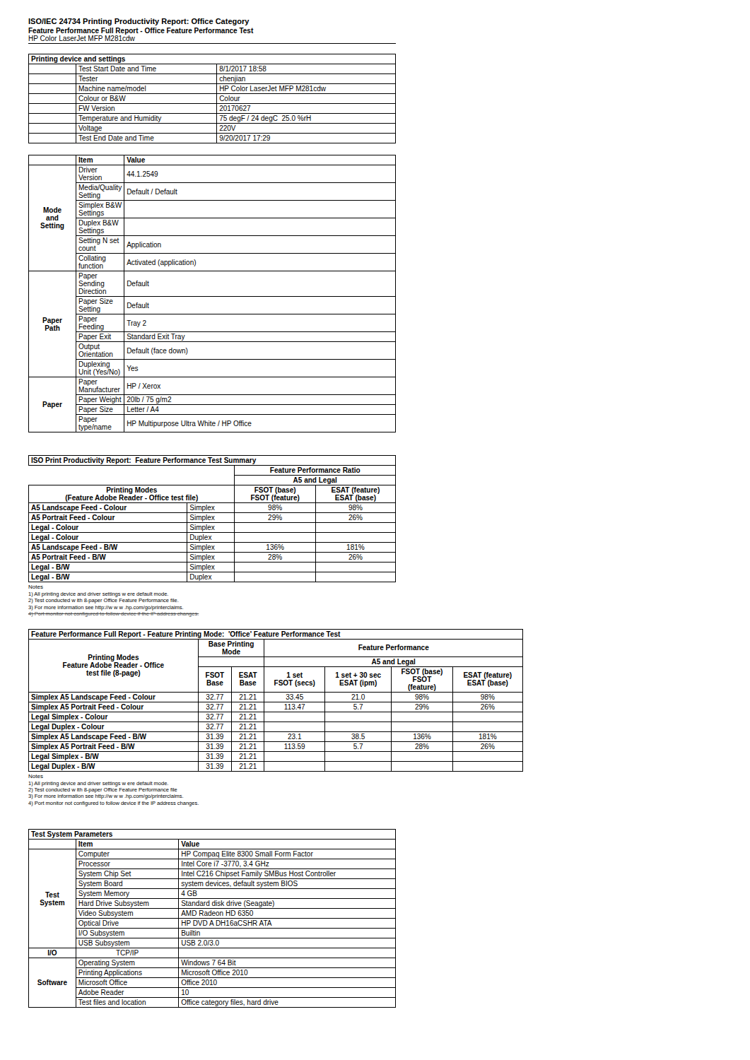ISO/IEC 24734 Printing Productivity Report: Office Category
Feature Performance Full Report - Office Feature Performance Test
HP Color LaserJet MFP M281cdw
| Printing device and settings |
| | Test Start Date and Time | 8/1/2017 18:58 |
| | Tester | chenjian |
| | Machine name/model | HP Color LaserJet MFP M281cdw |
| | Colour or B&W | Colour |
| | FW Version | 20170627 |
| | Temperature and Humidity | 75 degF / 24 degC 25.0 %rH |
| | Voltage | 220V |
| | Test End Date and Time | 9/20/2017 17:29 |
| | Item | Value |
| Mode and Setting | Driver Version | 44.1.2549 |
| Media/Quality Setting | Default / Default |
| Simplex B&W Settings | |
| Duplex B&W Settings | |
| Setting N set count | Application |
| Collating function | Activated (application) |
| Paper Path | Paper Sending Direction | Default |
| Paper Size Setting | Default |
| Paper Feeding | Tray 2 |
| Paper Exit | Standard Exit Tray |
| Output Orientation | Default (face down) |
| Duplexing Unit (Yes/No) | Yes |
| Paper | Paper Manufacturer | HP / Xerox |
| Paper Weight | 20lb / 75 g/m2 |
| Paper Size | Letter / A4 |
| Paper type/name | HP Multipurpose Ultra White / HP Office |
| ISO Print Productivity Report: Feature Performance Test Summary |
| | | Feature Performance Ratio |
| A5 and Legal |
| Printing Modes (Feature Adobe Reader - Office test file) | FSOT (base) FSOT (feature) | ESAT (feature) ESAT (base) |
| A5 Landscape Feed - Colour | Simplex | 98% | 98% |
| A5 Portrait Feed - Colour | Simplex | 29% | 26% |
| Legal - Colour | Simplex | | |
| Legal - Colour | Duplex | | |
| A5 Landscape Feed - B/W | Simplex | 136% | 181% |
| A5 Portrait Feed - B/W | Simplex | 28% | 26% |
| Legal - B/W | Simplex | | |
| Legal - B/W | Duplex | | |
Notes
1) All printing device and driver settings w ere default mode.
2) Test conducted w ith 8-paper Office Feature Performance file.
3) For more information see http://w w w .hp.com/go/printerclaims.
4) Port monitor not configured to follow device if the IP address changes.
| Feature Performance Full Report - Feature Printing Mode: 'Office' Feature Performance Test |
| Printing Modes Feature Adobe Reader - Office test file (8-page) | Base Printing Mode | Feature Performance |
| | A5 and Legal |
| FSOT Base | ESAT Base | 1 set FSOT (secs) | 1 set + 30 sec ESAT (ipm) | FSOT (base) FSOT (feature) | ESAT (feature) ESAT (base) |
| Simplex A5 Landscape Feed - Colour | 32.77 | 21.21 | 33.45 | 21.0 | 98% | 98% |
| Simplex A5 Portrait Feed - Colour | 32.77 | 21.21 | 113.47 | 5.7 | 29% | 26% |
| Legal Simplex - Colour | 32.77 | 21.21 | | | | |
| Legal Duplex - Colour | 32.77 | 21.21 | | | | |
| Simplex A5 Landscape Feed - B/W | 31.39 | 21.21 | 23.1 | 38.5 | 136% | 181% |
| Simplex A5 Portrait Feed - B/W | 31.39 | 21.21 | 113.59 | 5.7 | 28% | 26% |
| Legal Simplex - B/W | 31.39 | 21.21 | | | | |
| Legal Duplex - B/W | 31.39 | 21.21 | | | | |
Notes
1) All printing device and driver settings w ere default mode.
2) Test conducted w ith 8-paper Office Feature Performance file
3) For more information see http://w w w .hp.com/go/printerclaims.
4) Port monitor not configured to follow device if the IP address changes.
| Test System Parameters |
| | Item | Value |
| Test System | Computer | HP Compaq Elite 8300 Small Form Factor |
| Processor | Intel Core i7 -3770, 3.4 GHz |
| System Chip Set | Intel C216 Chipset Family SMBus Host Controller |
| System Board | system devices, default system BIOS |
| System Memory | 4 GB |
| Hard Drive Subsystem | Standard disk drive (Seagate) |
| Video Subsystem | AMD Radeon HD 6350 |
| Optical Drive | HP DVD A DH16aCSHR ATA |
| I/O Subsystem | Builtin |
| USB Subsystem | USB 2.0/3.0 |
| I/O | TCP/IP | |
| Software | Operating System | Windows 7 64 Bit |
| Printing Applications | Microsoft Office 2010 |
| Microsoft Office | Office 2010 |
| Adobe Reader | 10 |
| Test files and location | Office category files, hard drive |